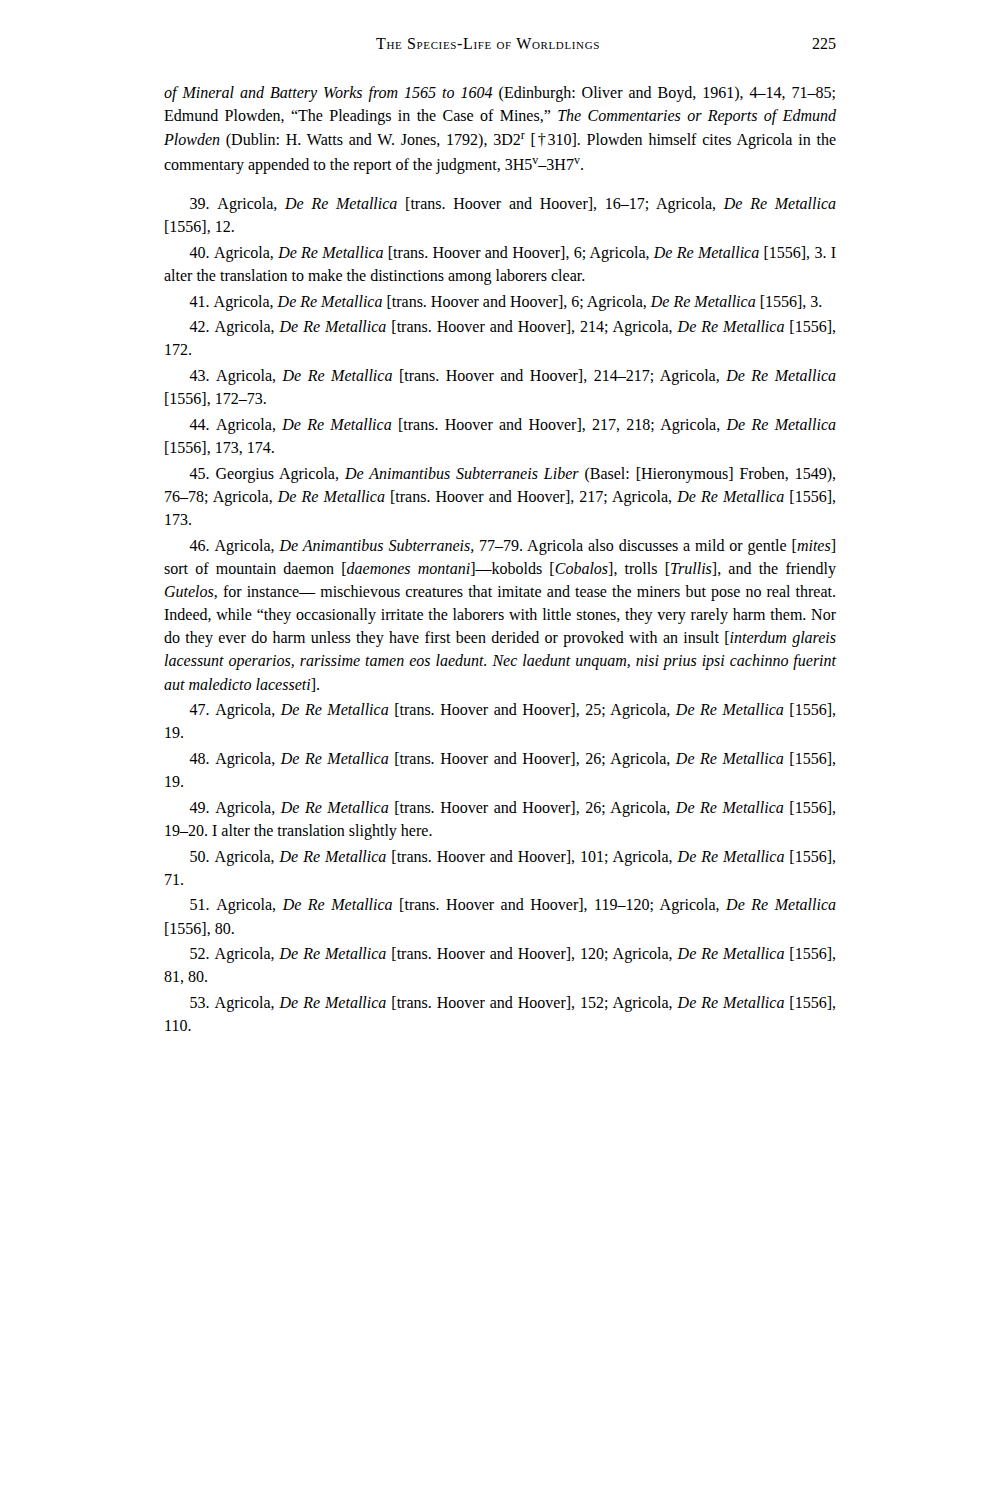225 The Species-Life of Worldlings
of Mineral and Battery Works from 1565 to 1604 (Edinburgh: Oliver and Boyd, 1961), 4–14, 71–85; Edmund Plowden, “The Pleadings in the Case of Mines,” The Commentaries or Reports of Edmund Plowden (Dublin: H. Watts and W. Jones, 1792), 3D2r [†310]. Plowden himself cites Agricola in the commentary appended to the report of the judgment, 3H5v–3H7v.
Agricola, De Re Metallica [trans. Hoover and Hoover], 16–17; Agricola, De Re Metallica [1556], 12.
Agricola, De Re Metallica [trans. Hoover and Hoover], 6; Agricola, De Re Metallica [1556], 3. I alter the translation to make the distinctions among laborers clear.
Agricola, De Re Metallica [trans. Hoover and Hoover], 6; Agricola, De Re Metallica [1556], 3.
Agricola, De Re Metallica [trans. Hoover and Hoover], 214; Agricola, De Re Metallica [1556], 172.
Agricola, De Re Metallica [trans. Hoover and Hoover], 214–217; Agricola, De Re Metallica [1556], 172–73.
Agricola, De Re Metallica [trans. Hoover and Hoover], 217, 218; Agricola, De Re Metallica [1556], 173, 174.
Georgius Agricola, De Animantibus Subterraneis Liber (Basel: [Hieronymous] Froben, 1549), 76–78; Agricola, De Re Metallica [trans. Hoover and Hoover], 217; Agricola, De Re Metallica [1556], 173.
Agricola, De Animantibus Subterraneis, 77–79. Agricola also discusses a mild or gentle [mites] sort of mountain daemon [daemones montani]—kobolds [Cobalos], trolls [Trullis], and the friendly Gutelos, for instance— mischievous creatures that imitate and tease the miners but pose no real threat. Indeed, while “they occasionally irritate the laborers with little stones, they very rarely harm them. Nor do they ever do harm unless they have first been derided or provoked with an insult [interdum glareis lacessunt operarios, rarissime tamen eos laedunt. Nec laedunt unquam, nisi prius ipsi cachinno fuerint aut maledicto lacesseti].
Agricola, De Re Metallica [trans. Hoover and Hoover], 25; Agricola, De Re Metallica [1556], 19.
Agricola, De Re Metallica [trans. Hoover and Hoover], 26; Agricola, De Re Metallica [1556], 19.
Agricola, De Re Metallica [trans. Hoover and Hoover], 26; Agricola, De Re Metallica [1556], 19–20. I alter the translation slightly here.
Agricola, De Re Metallica [trans. Hoover and Hoover], 101; Agricola, De Re Metallica [1556], 71.
Agricola, De Re Metallica [trans. Hoover and Hoover], 119–120; Agricola, De Re Metallica [1556], 80.
Agricola, De Re Metallica [trans. Hoover and Hoover], 120; Agricola, De Re Metallica [1556], 81, 80.
Agricola, De Re Metallica [trans. Hoover and Hoover], 152; Agricola, De Re Metallica [1556], 110.